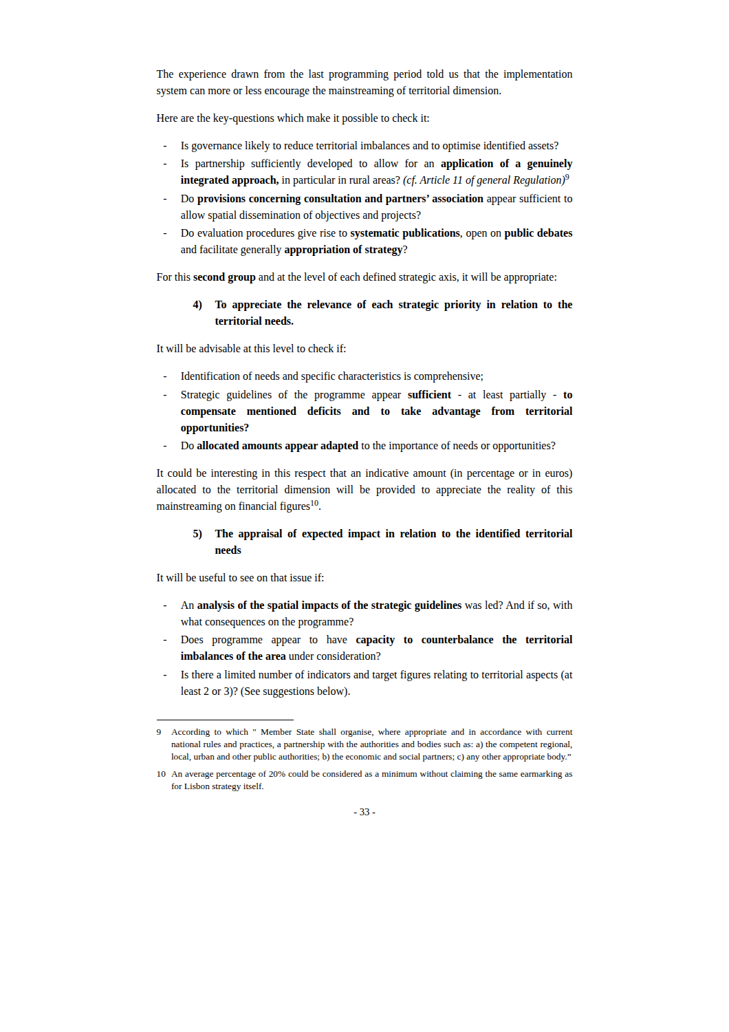The experience drawn from the last programming period told us that the implementation system can more or less encourage the mainstreaming of territorial dimension.
Here are the key-questions which make it possible to check it:
Is governance likely to reduce territorial imbalances and to optimise identified assets?
Is partnership sufficiently developed to allow for an application of a genuinely integrated approach, in particular in rural areas? (cf. Article 11 of general Regulation)9
Do provisions concerning consultation and partners’ association appear sufficient to allow spatial dissemination of objectives and projects?
Do evaluation procedures give rise to systematic publications, open on public debates and facilitate generally appropriation of strategy?
For this second group and at the level of each defined strategic axis, it will be appropriate:
4) To appreciate the relevance of each strategic priority in relation to the territorial needs.
It will be advisable at this level to check if:
Identification of needs and specific characteristics is comprehensive;
Strategic guidelines of the programme appear sufficient - at least partially - to compensate mentioned deficits and to take advantage from territorial opportunities?
Do allocated amounts appear adapted to the importance of needs or opportunities?
It could be interesting in this respect that an indicative amount (in percentage or in euros) allocated to the territorial dimension will be provided to appreciate the reality of this mainstreaming on financial figures10.
5) The appraisal of expected impact in relation to the identified territorial needs
It will be useful to see on that issue if:
An analysis of the spatial impacts of the strategic guidelines was led? And if so, with what consequences on the programme?
Does programme appear to have capacity to counterbalance the territorial imbalances of the area under consideration?
Is there a limited number of indicators and target figures relating to territorial aspects (at least 2 or 3)? (See suggestions below).
9 According to which " Member State shall organise, where appropriate and in accordance with current national rules and practices, a partnership with the authorities and bodies such as: a) the competent regional, local, urban and other public authorities; b) the economic and social partners; c) any other appropriate body.”
10 An average percentage of 20% could be considered as a minimum without claiming the same earmarking as for Lisbon strategy itself.
- 33 -